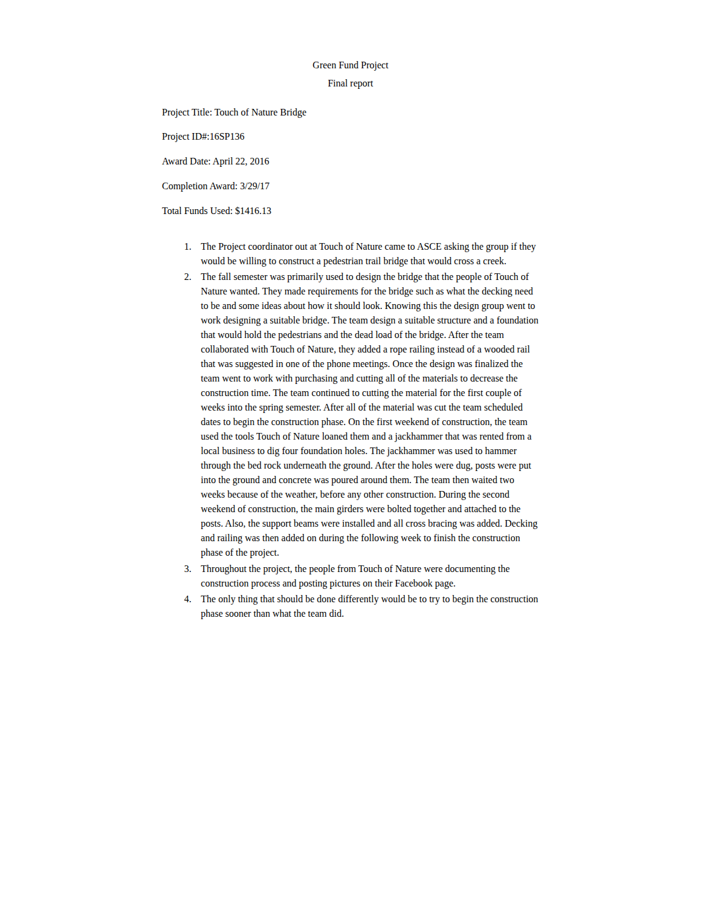Green Fund Project
Final report
Project Title: Touch of Nature Bridge
Project ID#:16SP136
Award Date: April 22, 2016
Completion Award: 3/29/17
Total Funds Used: $1416.13
The Project coordinator out at Touch of Nature came to ASCE asking the group if they would be willing to construct a pedestrian trail bridge that would cross a creek.
The fall semester was primarily used to design the bridge that the people of Touch of Nature wanted. They made requirements for the bridge such as what the decking need to be and some ideas about how it should look. Knowing this the design group went to work designing a suitable bridge. The team design a suitable structure and a foundation that would hold the pedestrians and the dead load of the bridge. After the team collaborated with Touch of Nature, they added a rope railing instead of a wooded rail that was suggested in one of the phone meetings. Once the design was finalized the team went to work with purchasing and cutting all of the materials to decrease the construction time. The team continued to cutting the material for the first couple of weeks into the spring semester. After all of the material was cut the team scheduled dates to begin the construction phase. On the first weekend of construction, the team used the tools Touch of Nature loaned them and a jackhammer that was rented from a local business to dig four foundation holes. The jackhammer was used to hammer through the bed rock underneath the ground. After the holes were dug, posts were put into the ground and concrete was poured around them. The team then waited two weeks because of the weather, before any other construction. During the second weekend of construction, the main girders were bolted together and attached to the posts. Also, the support beams were installed and all cross bracing was added. Decking and railing was then added on during the following week to finish the construction phase of the project.
Throughout the project, the people from Touch of Nature were documenting the construction process and posting pictures on their Facebook page.
The only thing that should be done differently would be to try to begin the construction phase sooner than what the team did.